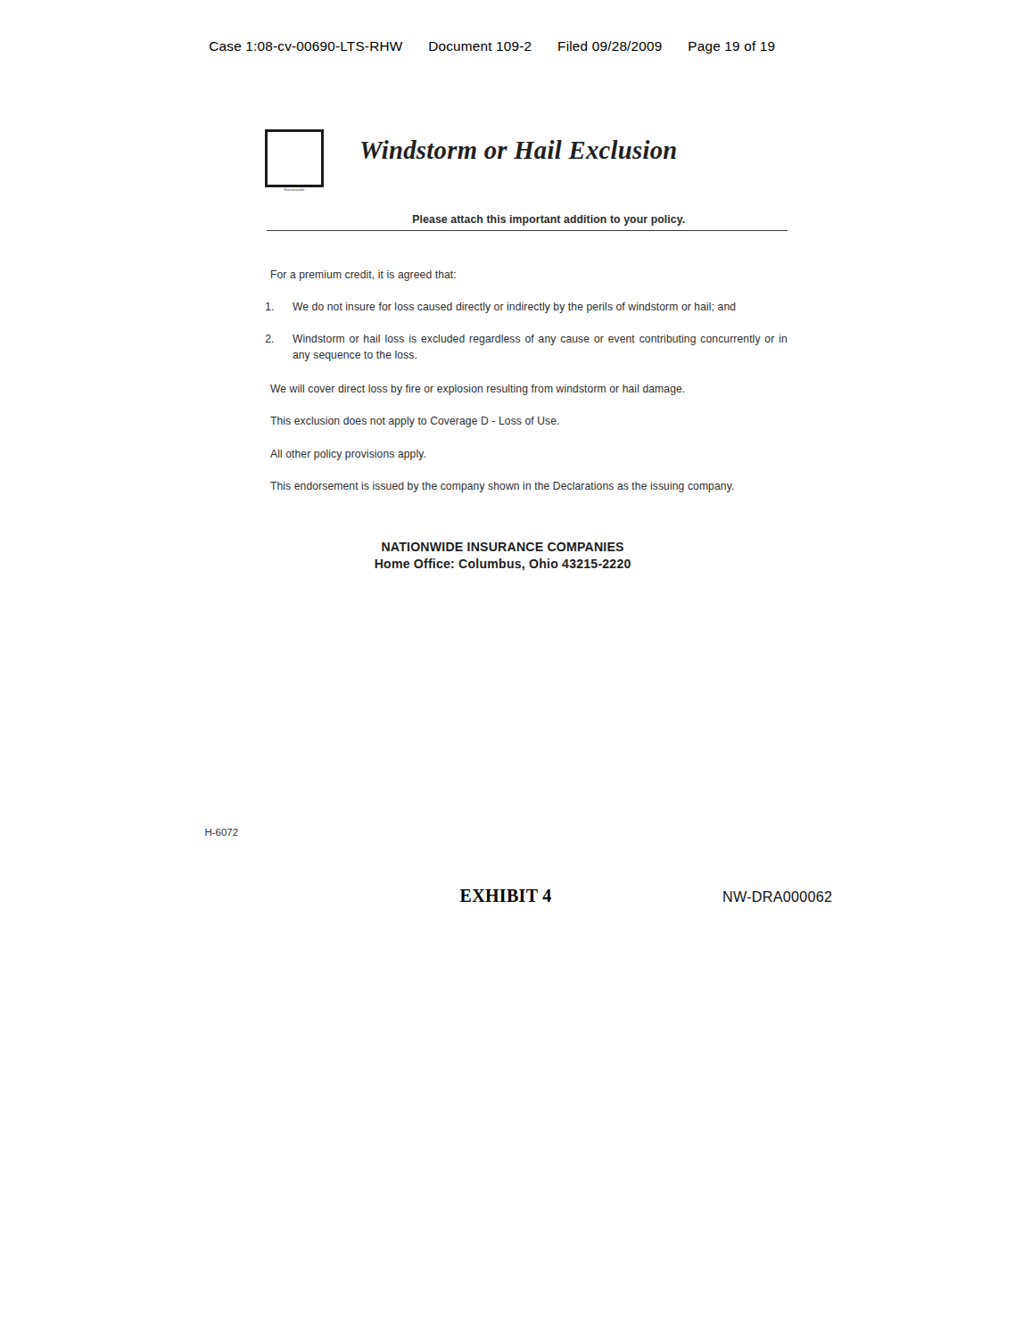Case 1:08-cv-00690-LTS-RHW Document 109-2 Filed 09/28/2009 Page 19 of 19
Windstorm or Hail Exclusion
Please attach this important addition to your policy.
For a premium credit, it is agreed that:
We do not insure for loss caused directly or indirectly by the perils of windstorm or hail; and
Windstorm or hail loss is excluded regardless of any cause or event contributing concurrently or in any sequence to the loss.
We will cover direct loss by fire or explosion resulting from windstorm or hail damage.
This exclusion does not apply to Coverage D - Loss of Use.
All other policy provisions apply.
This endorsement is issued by the company shown in the Declarations as the issuing company.
NATIONWIDE INSURANCE COMPANIES
Home Office: Columbus, Ohio 43215-2220
H-6072
EXHIBIT 4
NW-DRA000062